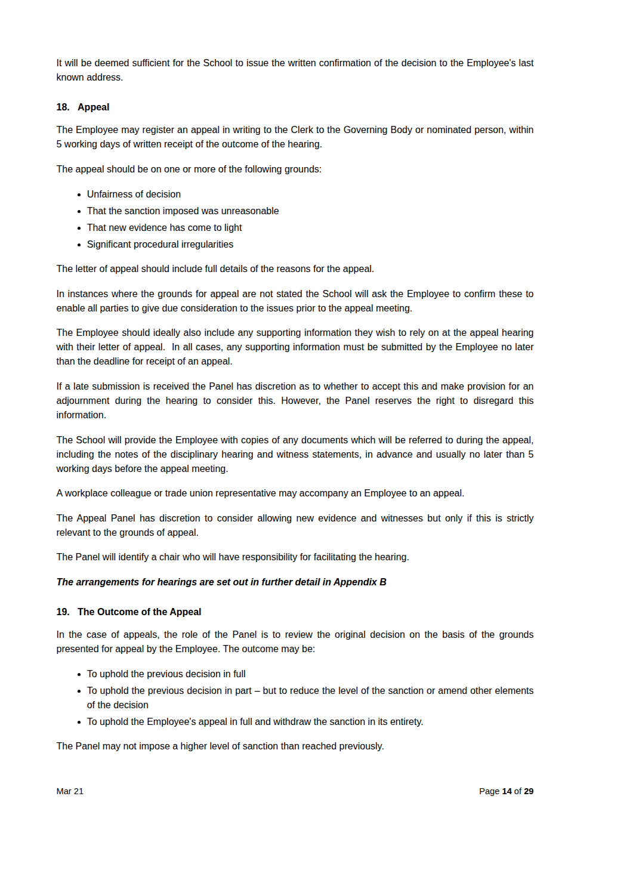It will be deemed sufficient for the School to issue the written confirmation of the decision to the Employee's last known address.
18. Appeal
The Employee may register an appeal in writing to the Clerk to the Governing Body or nominated person, within 5 working days of written receipt of the outcome of the hearing.
The appeal should be on one or more of the following grounds:
Unfairness of decision
That the sanction imposed was unreasonable
That new evidence has come to light
Significant procedural irregularities
The letter of appeal should include full details of the reasons for the appeal.
In instances where the grounds for appeal are not stated the School will ask the Employee to confirm these to enable all parties to give due consideration to the issues prior to the appeal meeting.
The Employee should ideally also include any supporting information they wish to rely on at the appeal hearing with their letter of appeal. In all cases, any supporting information must be submitted by the Employee no later than the deadline for receipt of an appeal.
If a late submission is received the Panel has discretion as to whether to accept this and make provision for an adjournment during the hearing to consider this. However, the Panel reserves the right to disregard this information.
The School will provide the Employee with copies of any documents which will be referred to during the appeal, including the notes of the disciplinary hearing and witness statements, in advance and usually no later than 5 working days before the appeal meeting.
A workplace colleague or trade union representative may accompany an Employee to an appeal.
The Appeal Panel has discretion to consider allowing new evidence and witnesses but only if this is strictly relevant to the grounds of appeal.
The Panel will identify a chair who will have responsibility for facilitating the hearing.
The arrangements for hearings are set out in further detail in Appendix B
19. The Outcome of the Appeal
In the case of appeals, the role of the Panel is to review the original decision on the basis of the grounds presented for appeal by the Employee. The outcome may be:
To uphold the previous decision in full
To uphold the previous decision in part – but to reduce the level of the sanction or amend other elements of the decision
To uphold the Employee's appeal in full and withdraw the sanction in its entirety.
The Panel may not impose a higher level of sanction than reached previously.
Mar 21
Page 14 of 29